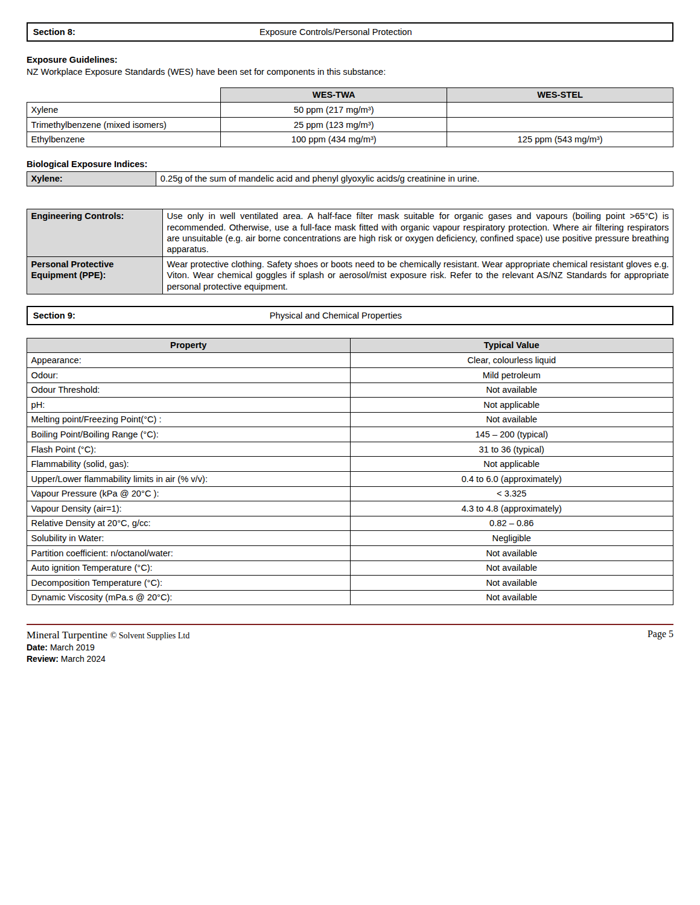Section 8: Exposure Controls/Personal Protection
Exposure Guidelines:
NZ Workplace Exposure Standards (WES) have been set for components in this substance:
| | WES-TWA | WES-STEL |
| --- | --- | --- |
| Xylene | 50 ppm (217 mg/m³) | |
| Trimethylbenzene (mixed isomers) | 25 ppm (123 mg/m³) | |
| Ethylbenzene | 100 ppm (434 mg/m³) | 125 ppm (543 mg/m³) |
Biological Exposure Indices:
| Xylene: | 0.25g of the sum of mandelic acid and phenyl glyoxylic acids/g creatinine in urine. |
| Engineering Controls: | Use only in well ventilated area. A half-face filter mask suitable for organic gases and vapours (boiling point >65°C) is recommended. Otherwise, use a full-face mask fitted with organic vapour respiratory protection. Where air filtering respirators are unsuitable (e.g. air borne concentrations are high risk or oxygen deficiency, confined space) use positive pressure breathing apparatus. |
| Personal Protective Equipment (PPE): | Wear protective clothing. Safety shoes or boots need to be chemically resistant. Wear appropriate chemical resistant gloves e.g. Viton. Wear chemical goggles if splash or aerosol/mist exposure risk. Refer to the relevant AS/NZ Standards for appropriate personal protective equipment. |
Section 9: Physical and Chemical Properties
| Property | Typical Value |
| --- | --- |
| Appearance: | Clear, colourless liquid |
| Odour: | Mild petroleum |
| Odour Threshold: | Not available |
| pH: | Not applicable |
| Melting point/Freezing Point(°C) : | Not available |
| Boiling Point/Boiling Range (°C): | 145 – 200 (typical) |
| Flash Point (°C): | 31 to 36 (typical) |
| Flammability (solid, gas): | Not applicable |
| Upper/Lower flammability limits in air (% v/v): | 0.4 to 6.0 (approximately) |
| Vapour Pressure (kPa @ 20°C ): | < 3.325 |
| Vapour Density (air=1): | 4.3 to 4.8 (approximately) |
| Relative Density at 20°C, g/cc: | 0.82 – 0.86 |
| Solubility in Water: | Negligible |
| Partition coefficient: n/octanol/water: | Not available |
| Auto ignition Temperature (°C): | Not available |
| Decomposition Temperature (°C): | Not available |
| Dynamic Viscosity (mPa.s @ 20°C): | Not available |
Mineral Turpentine © Solvent Supplies Ltd
Date: March 2019
Review: March 2024
Page 5